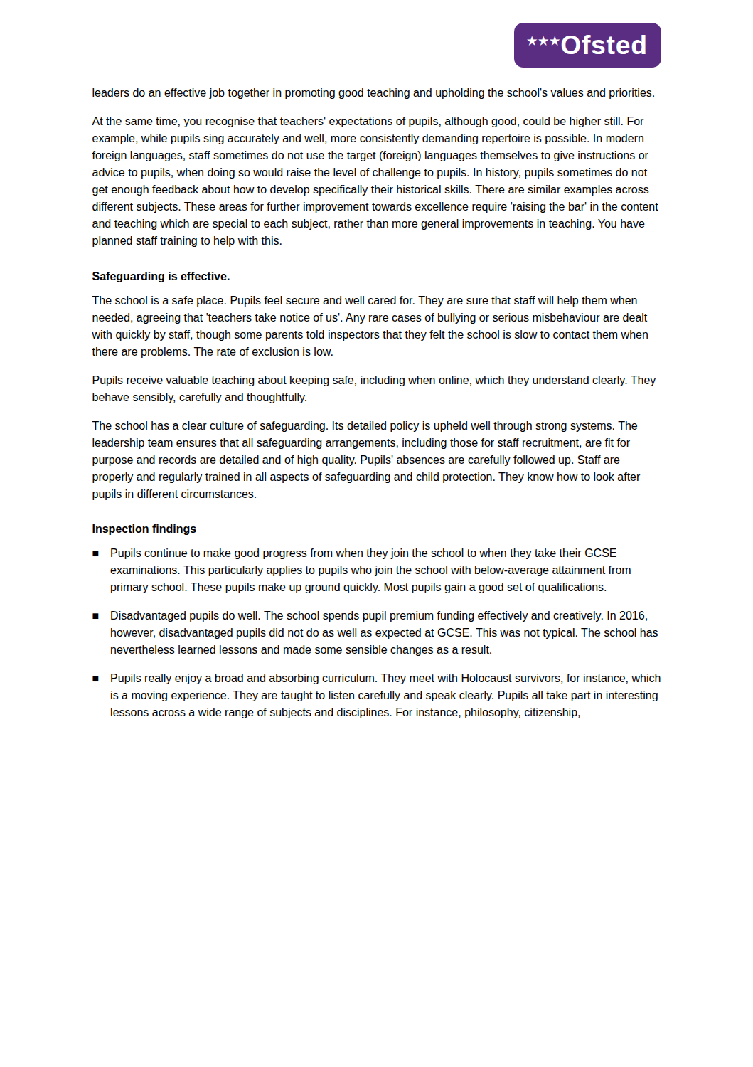★★★Ofsted
leaders do an effective job together in promoting good teaching and upholding the school's values and priorities.
At the same time, you recognise that teachers' expectations of pupils, although good, could be higher still. For example, while pupils sing accurately and well, more consistently demanding repertoire is possible. In modern foreign languages, staff sometimes do not use the target (foreign) languages themselves to give instructions or advice to pupils, when doing so would raise the level of challenge to pupils. In history, pupils sometimes do not get enough feedback about how to develop specifically their historical skills. There are similar examples across different subjects. These areas for further improvement towards excellence require 'raising the bar' in the content and teaching which are special to each subject, rather than more general improvements in teaching. You have planned staff training to help with this.
Safeguarding is effective.
The school is a safe place. Pupils feel secure and well cared for. They are sure that staff will help them when needed, agreeing that 'teachers take notice of us'. Any rare cases of bullying or serious misbehaviour are dealt with quickly by staff, though some parents told inspectors that they felt the school is slow to contact them when there are problems. The rate of exclusion is low.
Pupils receive valuable teaching about keeping safe, including when online, which they understand clearly. They behave sensibly, carefully and thoughtfully.
The school has a clear culture of safeguarding. Its detailed policy is upheld well through strong systems. The leadership team ensures that all safeguarding arrangements, including those for staff recruitment, are fit for purpose and records are detailed and of high quality. Pupils' absences are carefully followed up. Staff are properly and regularly trained in all aspects of safeguarding and child protection. They know how to look after pupils in different circumstances.
Inspection findings
Pupils continue to make good progress from when they join the school to when they take their GCSE examinations. This particularly applies to pupils who join the school with below-average attainment from primary school. These pupils make up ground quickly. Most pupils gain a good set of qualifications.
Disadvantaged pupils do well. The school spends pupil premium funding effectively and creatively. In 2016, however, disadvantaged pupils did not do as well as expected at GCSE. This was not typical. The school has nevertheless learned lessons and made some sensible changes as a result.
Pupils really enjoy a broad and absorbing curriculum. They meet with Holocaust survivors, for instance, which is a moving experience. They are taught to listen carefully and speak clearly. Pupils all take part in interesting lessons across a wide range of subjects and disciplines. For instance, philosophy, citizenship,